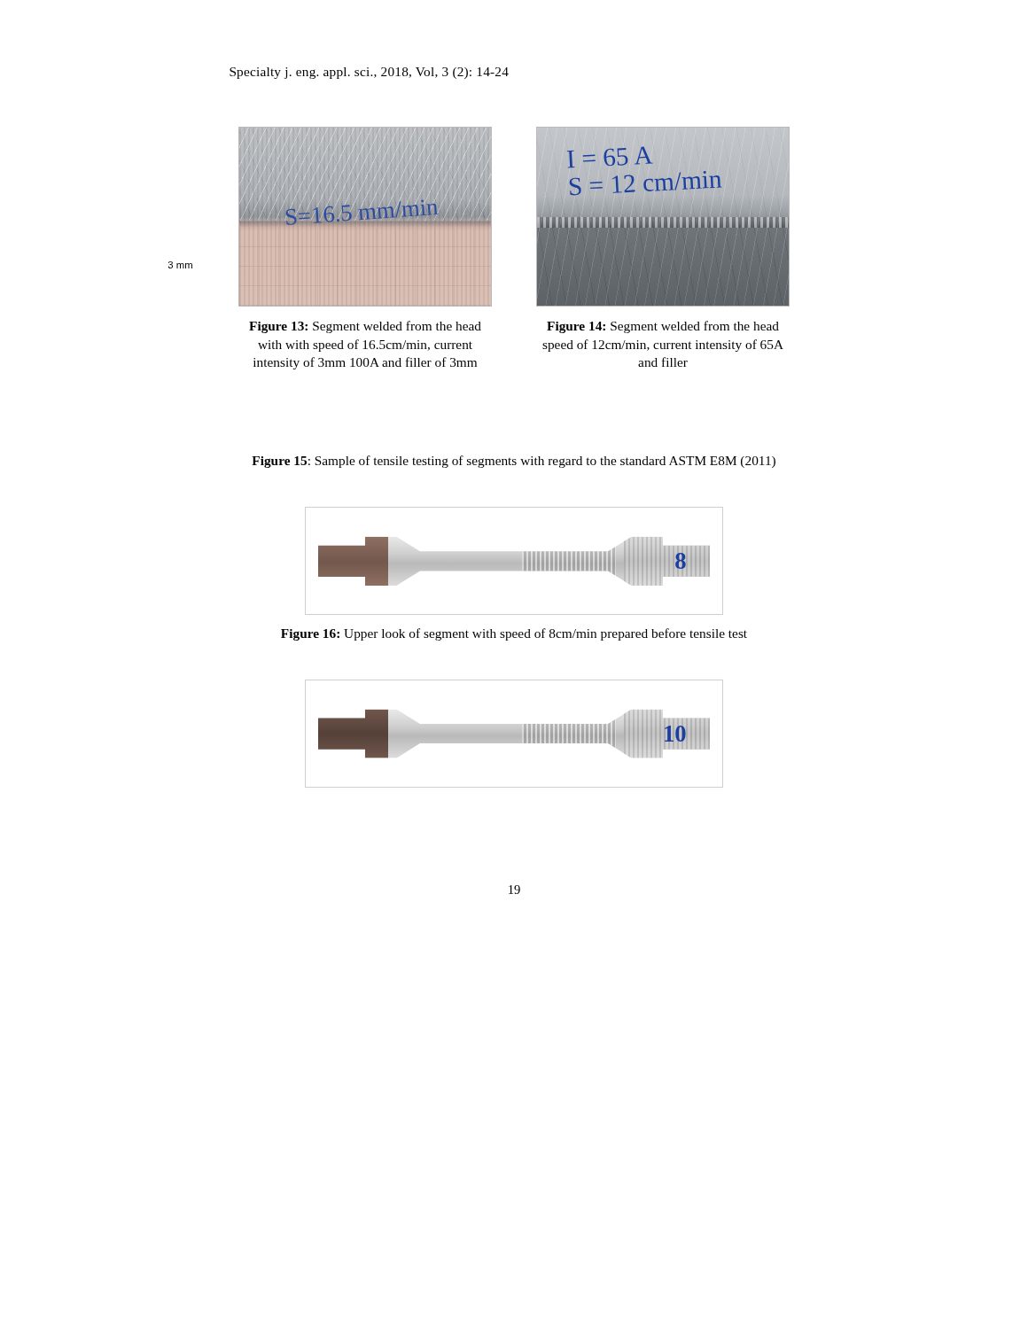Specialty j. eng. appl. sci., 2018, Vol, 3 (2): 14-24
3 mm
S=16.5 mm/min
Figure 13: Segment welded from the head with with speed of 16.5cm/min, current intensity of 3mm 100A and filler of 3mm
I = 65 A
S = 12 cm/min
Figure 14: Segment welded from the head speed of 12cm/min, current intensity of 65A and filler
Figure 15: Sample of tensile testing of segments with regard to the standard ASTM E8M (2011)
8
Figure 16: Upper look of segment with speed of 8cm/min prepared before tensile test
10
19